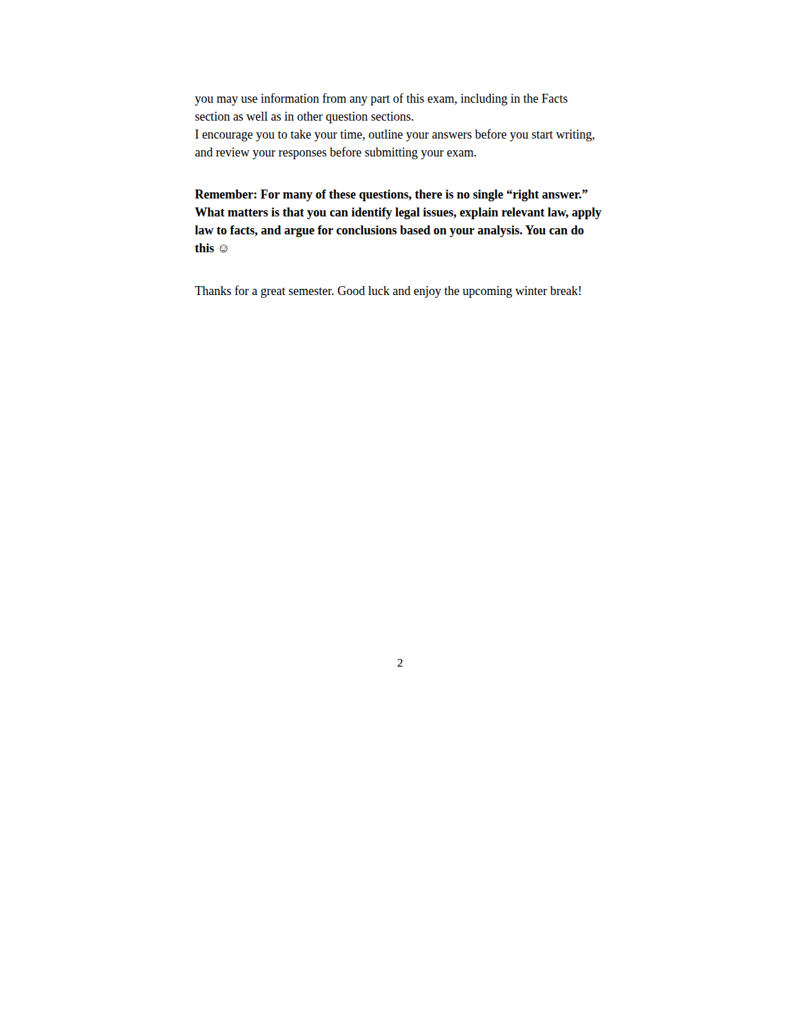you may use information from any part of this exam, including in the Facts section as well as in other question sections.
I encourage you to take your time, outline your answers before you start writing, and review your responses before submitting your exam.
Remember: For many of these questions, there is no single “right answer.” What matters is that you can identify legal issues, explain relevant law, apply law to facts, and argue for conclusions based on your analysis. You can do this ☺
Thanks for a great semester. Good luck and enjoy the upcoming winter break!
2